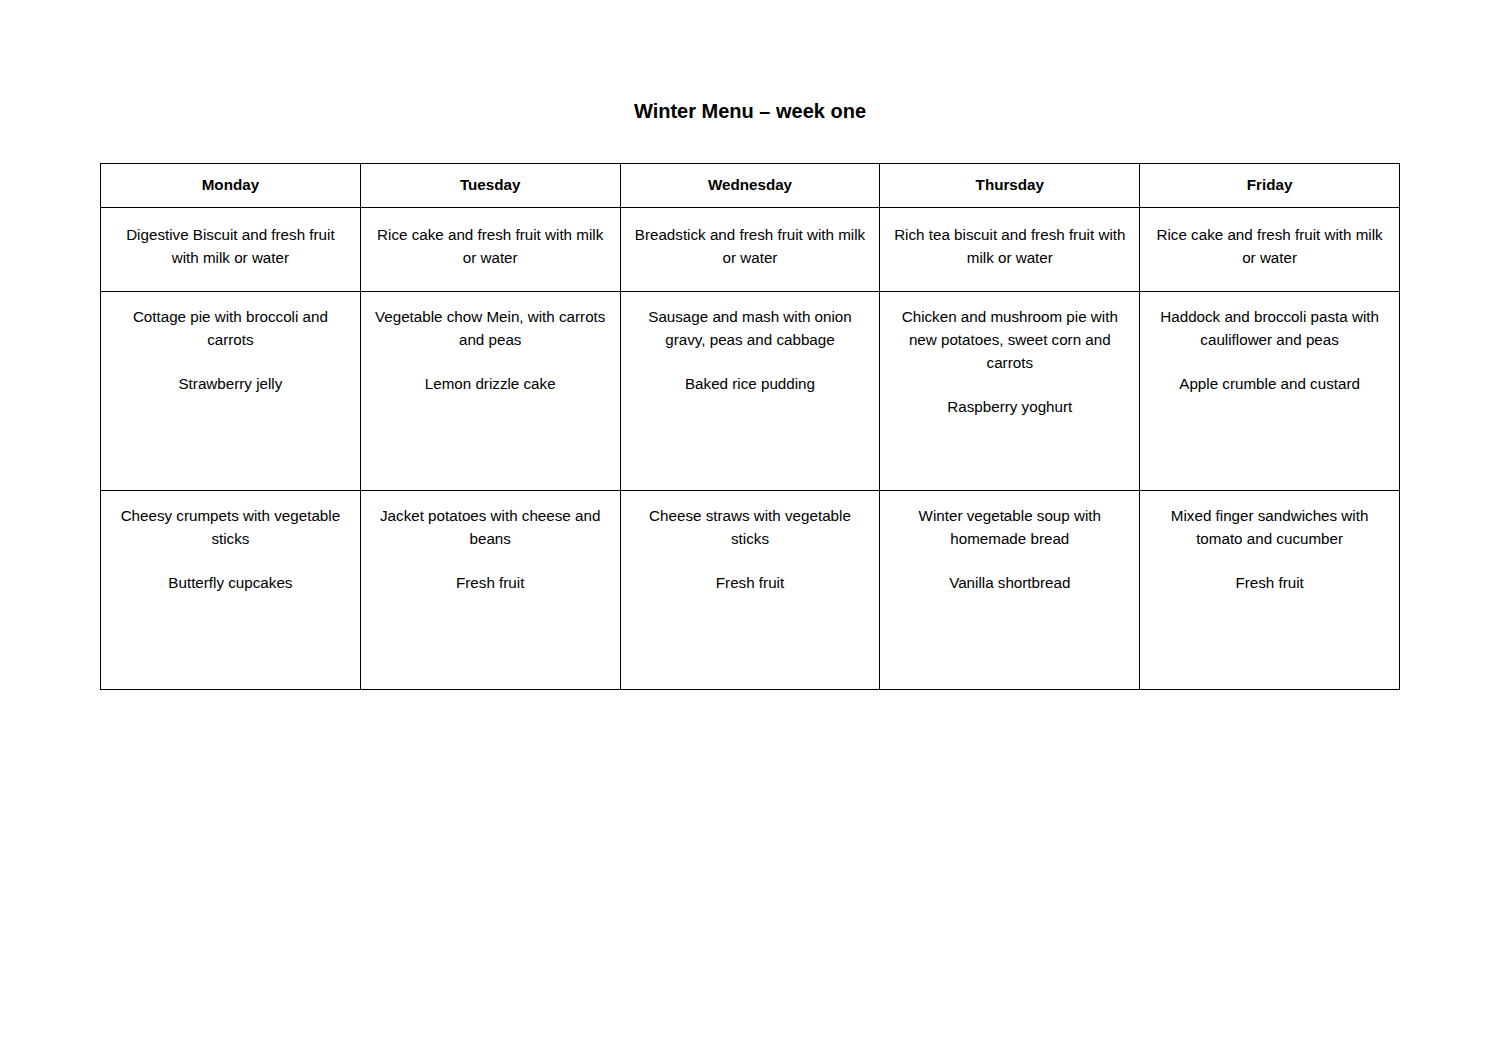Winter Menu – week one
| Monday | Tuesday | Wednesday | Thursday | Friday |
| --- | --- | --- | --- | --- |
| Digestive Biscuit and fresh fruit with milk or water | Rice cake and fresh fruit with milk or water | Breadstick and fresh fruit with milk or water | Rich tea biscuit and fresh fruit with milk or water | Rice cake and fresh fruit with milk or water |
| Cottage pie with broccoli and carrots Strawberry jelly | Vegetable chow Mein, with carrots and peas Lemon drizzle cake | Sausage and mash with onion gravy, peas and cabbage Baked rice pudding | Chicken and mushroom pie with new potatoes, sweet corn and carrots Raspberry yoghurt | Haddock and broccoli pasta with cauliflower and peas Apple crumble and custard |
| Cheesy crumpets with vegetable sticks Butterfly cupcakes | Jacket potatoes with cheese and beans Fresh fruit | Cheese straws with vegetable sticks Fresh fruit | Winter vegetable soup with homemade bread Vanilla shortbread | Mixed finger sandwiches with tomato and cucumber Fresh fruit |